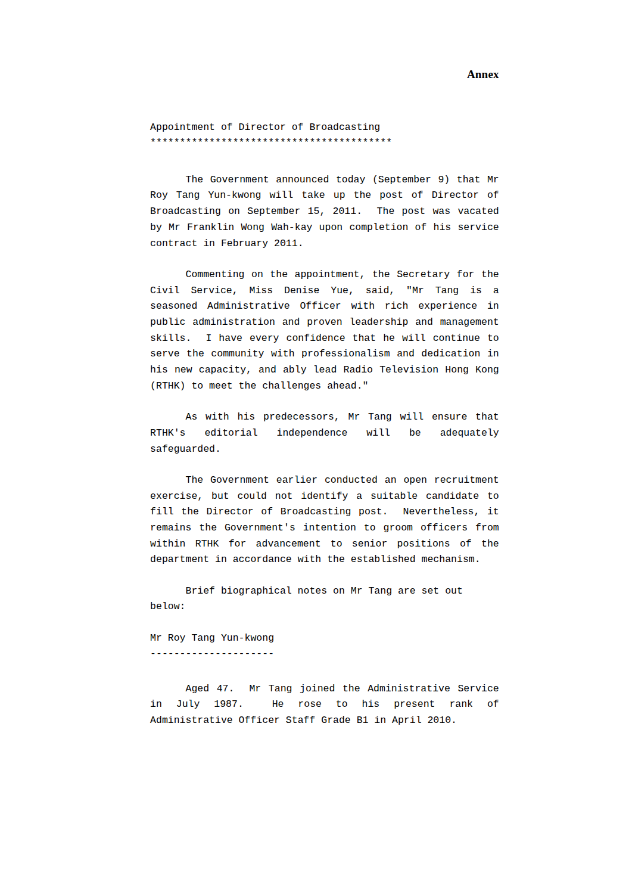Annex
Appointment of Director of Broadcasting *****************************************
The Government announced today (September 9) that Mr Roy Tang Yun-kwong will take up the post of Director of Broadcasting on September 15, 2011. The post was vacated by Mr Franklin Wong Wah-kay upon completion of his service contract in February 2011.
Commenting on the appointment, the Secretary for the Civil Service, Miss Denise Yue, said, "Mr Tang is a seasoned Administrative Officer with rich experience in public administration and proven leadership and management skills. I have every confidence that he will continue to serve the community with professionalism and dedication in his new capacity, and ably lead Radio Television Hong Kong (RTHK) to meet the challenges ahead."
As with his predecessors, Mr Tang will ensure that RTHK's editorial independence will be adequately safeguarded.
The Government earlier conducted an open recruitment exercise, but could not identify a suitable candidate to fill the Director of Broadcasting post. Nevertheless, it remains the Government's intention to groom officers from within RTHK for advancement to senior positions of the department in accordance with the established mechanism.
Brief biographical notes on Mr Tang are set out below:
Mr Roy Tang Yun-kwong ---------------------
Aged 47. Mr Tang joined the Administrative Service in July 1987. He rose to his present rank of Administrative Officer Staff Grade B1 in April 2010.